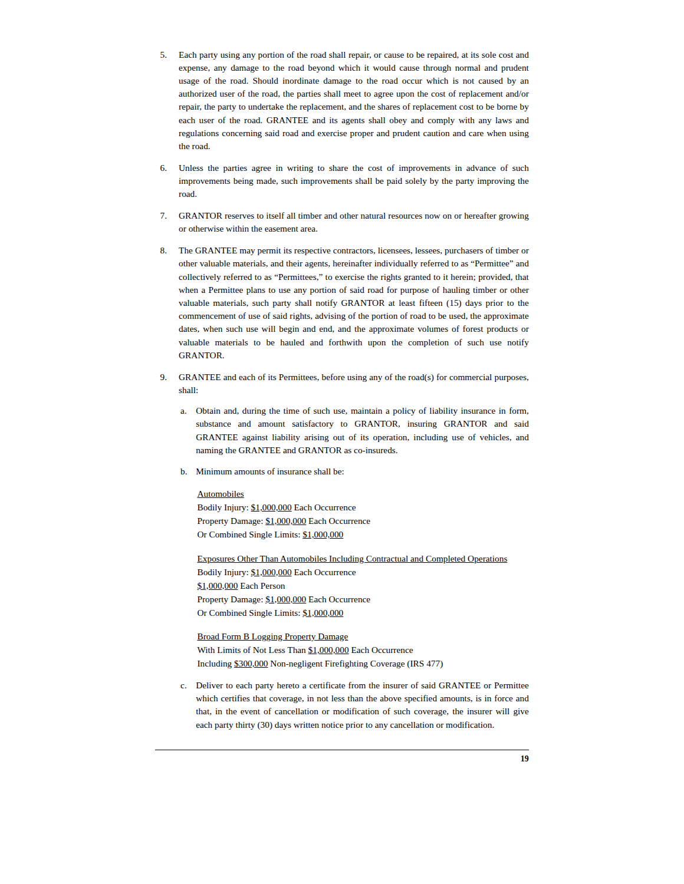Each party using any portion of the road shall repair, or cause to be repaired, at its sole cost and expense, any damage to the road beyond which it would cause through normal and prudent usage of the road. Should inordinate damage to the road occur which is not caused by an authorized user of the road, the parties shall meet to agree upon the cost of replacement and/or repair, the party to undertake the replacement, and the shares of replacement cost to be borne by each user of the road. GRANTEE and its agents shall obey and comply with any laws and regulations concerning said road and exercise proper and prudent caution and care when using the road.
Unless the parties agree in writing to share the cost of improvements in advance of such improvements being made, such improvements shall be paid solely by the party improving the road.
GRANTOR reserves to itself all timber and other natural resources now on or hereafter growing or otherwise within the easement area.
The GRANTEE may permit its respective contractors, licensees, lessees, purchasers of timber or other valuable materials, and their agents, hereinafter individually referred to as “Permittee” and collectively referred to as “Permittees,” to exercise the rights granted to it herein; provided, that when a Permittee plans to use any portion of said road for purpose of hauling timber or other valuable materials, such party shall notify GRANTOR at least fifteen (15) days prior to the commencement of use of said rights, advising of the portion of road to be used, the approximate dates, when such use will begin and end, and the approximate volumes of forest products or valuable materials to be hauled and forthwith upon the completion of such use notify GRANTOR.
GRANTEE and each of its Permittees, before using any of the road(s) for commercial purposes, shall:
Obtain and, during the time of such use, maintain a policy of liability insurance in form, substance and amount satisfactory to GRANTOR, insuring GRANTOR and said GRANTEE against liability arising out of its operation, including use of vehicles, and naming the GRANTEE and GRANTOR as co-insureds.
Minimum amounts of insurance shall be:
Automobiles Bodily Injury: $1,000,000 Each Occurrence Property Damage: $1,000,000 Each Occurrence Or Combined Single Limits: $1,000,000
Exposures Other Than Automobiles Including Contractual and Completed Operations Bodily Injury: $1,000,000 Each Occurrence $1,000,000 Each Person Property Damage: $1,000,000 Each Occurrence Or Combined Single Limits: $1,000,000
Broad Form B Logging Property Damage With Limits of Not Less Than $1,000,000 Each Occurrence Including $300,000 Non-negligent Firefighting Coverage (IRS 477)
Deliver to each party hereto a certificate from the insurer of said GRANTEE or Permittee which certifies that coverage, in not less than the above specified amounts, is in force and that, in the event of cancellation or modification of such coverage, the insurer will give each party thirty (30) days written notice prior to any cancellation or modification.
19